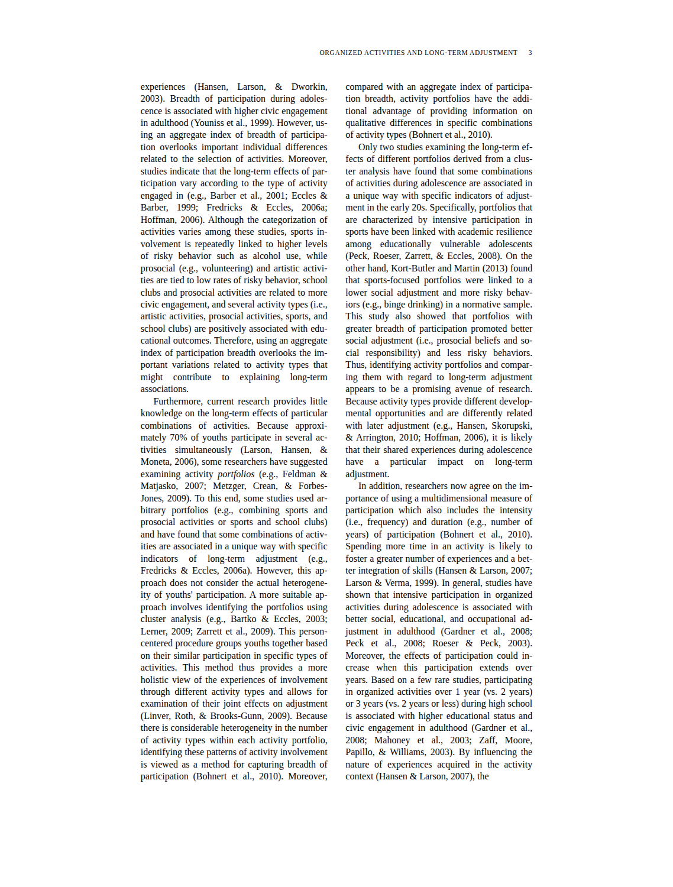ORGANIZED ACTIVITIES AND LONG-TERM ADJUSTMENT3
experiences (Hansen, Larson, & Dworkin, 2003). Breadth of participation during adolescence is associated with higher civic engagement in adulthood (Youniss et al., 1999). However, using an aggregate index of breadth of participation overlooks important individual differences related to the selection of activities. Moreover, studies indicate that the long-term effects of participation vary according to the type of activity engaged in (e.g., Barber et al., 2001; Eccles & Barber, 1999; Fredricks & Eccles, 2006a; Hoffman, 2006). Although the categorization of activities varies among these studies, sports involvement is repeatedly linked to higher levels of risky behavior such as alcohol use, while prosocial (e.g., volunteering) and artistic activities are tied to low rates of risky behavior, school clubs and prosocial activities are related to more civic engagement, and several activity types (i.e., artistic activities, prosocial activities, sports, and school clubs) are positively associated with educational outcomes. Therefore, using an aggregate index of participation breadth overlooks the important variations related to activity types that might contribute to explaining long-term associations.
Furthermore, current research provides little knowledge on the long-term effects of particular combinations of activities. Because approximately 70% of youths participate in several activities simultaneously (Larson, Hansen, & Moneta, 2006), some researchers have suggested examining activity portfolios (e.g., Feldman & Matjasko, 2007; Metzger, Crean, & Forbes-Jones, 2009). To this end, some studies used arbitrary portfolios (e.g., combining sports and prosocial activities or sports and school clubs) and have found that some combinations of activities are associated in a unique way with specific indicators of long-term adjustment (e.g., Fredricks & Eccles, 2006a). However, this approach does not consider the actual heterogeneity of youths' participation. A more suitable approach involves identifying the portfolios using cluster analysis (e.g., Bartko & Eccles, 2003; Lerner, 2009; Zarrett et al., 2009). This person-centered procedure groups youths together based on their similar participation in specific types of activities. This method thus provides a more holistic view of the experiences of involvement through different activity types and allows for examination of their joint effects on adjustment (Linver, Roth, & Brooks-Gunn, 2009). Because there is considerable heterogeneity in the number of activity types within each activity portfolio, identifying these patterns of activity involvement is viewed as a method for capturing breadth of participation (Bohnert et al., 2010). Moreover, compared with an aggregate index of participation breadth, activity portfolios have the additional advantage of providing information on qualitative differences in specific combinations of activity types (Bohnert et al., 2010).
Only two studies examining the long-term effects of different portfolios derived from a cluster analysis have found that some combinations of activities during adolescence are associated in a unique way with specific indicators of adjustment in the early 20s. Specifically, portfolios that are characterized by intensive participation in sports have been linked with academic resilience among educationally vulnerable adolescents (Peck, Roeser, Zarrett, & Eccles, 2008). On the other hand, Kort-Butler and Martin (2013) found that sports-focused portfolios were linked to a lower social adjustment and more risky behaviors (e.g., binge drinking) in a normative sample. This study also showed that portfolios with greater breadth of participation promoted better social adjustment (i.e., prosocial beliefs and social responsibility) and less risky behaviors. Thus, identifying activity portfolios and comparing them with regard to long-term adjustment appears to be a promising avenue of research. Because activity types provide different developmental opportunities and are differently related with later adjustment (e.g., Hansen, Skorupski, & Arrington, 2010; Hoffman, 2006), it is likely that their shared experiences during adolescence have a particular impact on long-term adjustment.
In addition, researchers now agree on the importance of using a multidimensional measure of participation which also includes the intensity (i.e., frequency) and duration (e.g., number of years) of participation (Bohnert et al., 2010). Spending more time in an activity is likely to foster a greater number of experiences and a better integration of skills (Hansen & Larson, 2007; Larson & Verma, 1999). In general, studies have shown that intensive participation in organized activities during adolescence is associated with better social, educational, and occupational adjustment in adulthood (Gardner et al., 2008; Peck et al., 2008; Roeser & Peck, 2003). Moreover, the effects of participation could increase when this participation extends over years. Based on a few rare studies, participating in organized activities over 1 year (vs. 2 years) or 3 years (vs. 2 years or less) during high school is associated with higher educational status and civic engagement in adulthood (Gardner et al., 2008; Mahoney et al., 2003; Zaff, Moore, Papillo, & Williams, 2003). By influencing the nature of experiences acquired in the activity context (Hansen & Larson, 2007), the